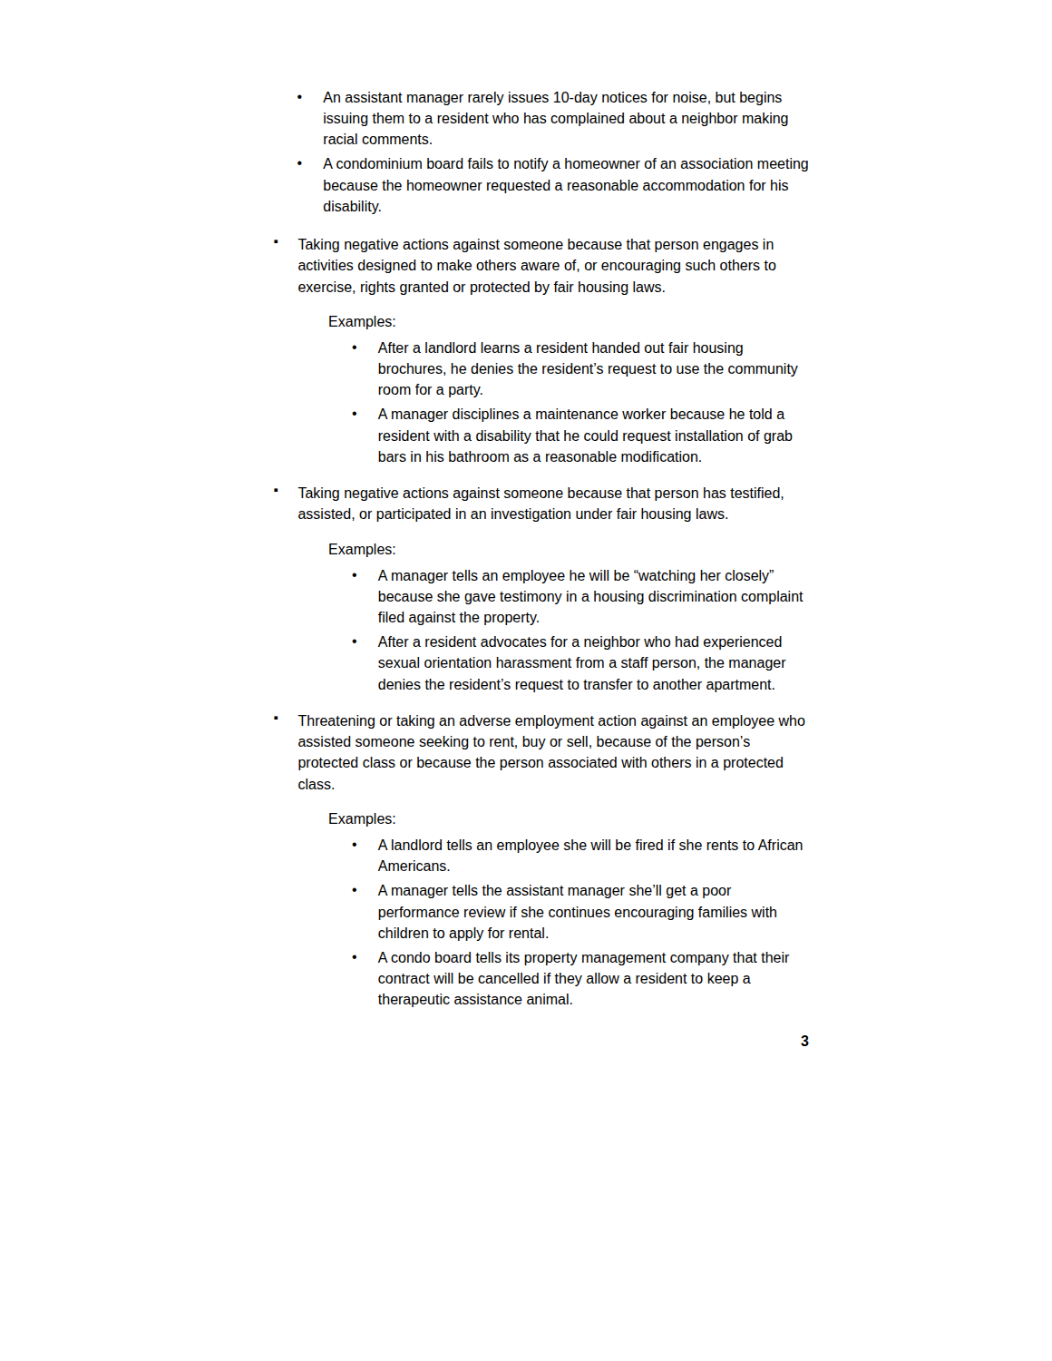An assistant manager rarely issues 10-day notices for noise, but begins issuing them to a resident who has complained about a neighbor making racial comments.
A condominium board fails to notify a homeowner of an association meeting because the homeowner requested a reasonable accommodation for his disability.
Taking negative actions against someone because that person engages in activities designed to make others aware of, or encouraging such others to exercise, rights granted or protected by fair housing laws.
Examples:
After a landlord learns a resident handed out fair housing brochures, he denies the resident’s request to use the community room for a party.
A manager disciplines a maintenance worker because he told a resident with a disability that he could request installation of grab bars in his bathroom as a reasonable modification.
Taking negative actions against someone because that person has testified, assisted, or participated in an investigation under fair housing laws.
Examples:
A manager tells an employee he will be “watching her closely” because she gave testimony in a housing discrimination complaint filed against the property.
After a resident advocates for a neighbor who had experienced sexual orientation harassment from a staff person, the manager denies the resident’s request to transfer to another apartment.
Threatening or taking an adverse employment action against an employee who assisted someone seeking to rent, buy or sell, because of the person’s protected class or because the person associated with others in a protected class.
Examples:
A landlord tells an employee she will be fired if she rents to African Americans.
A manager tells the assistant manager she’ll get a poor performance review if she continues encouraging families with children to apply for rental.
A condo board tells its property management company that their contract will be cancelled if they allow a resident to keep a therapeutic assistance animal.
3